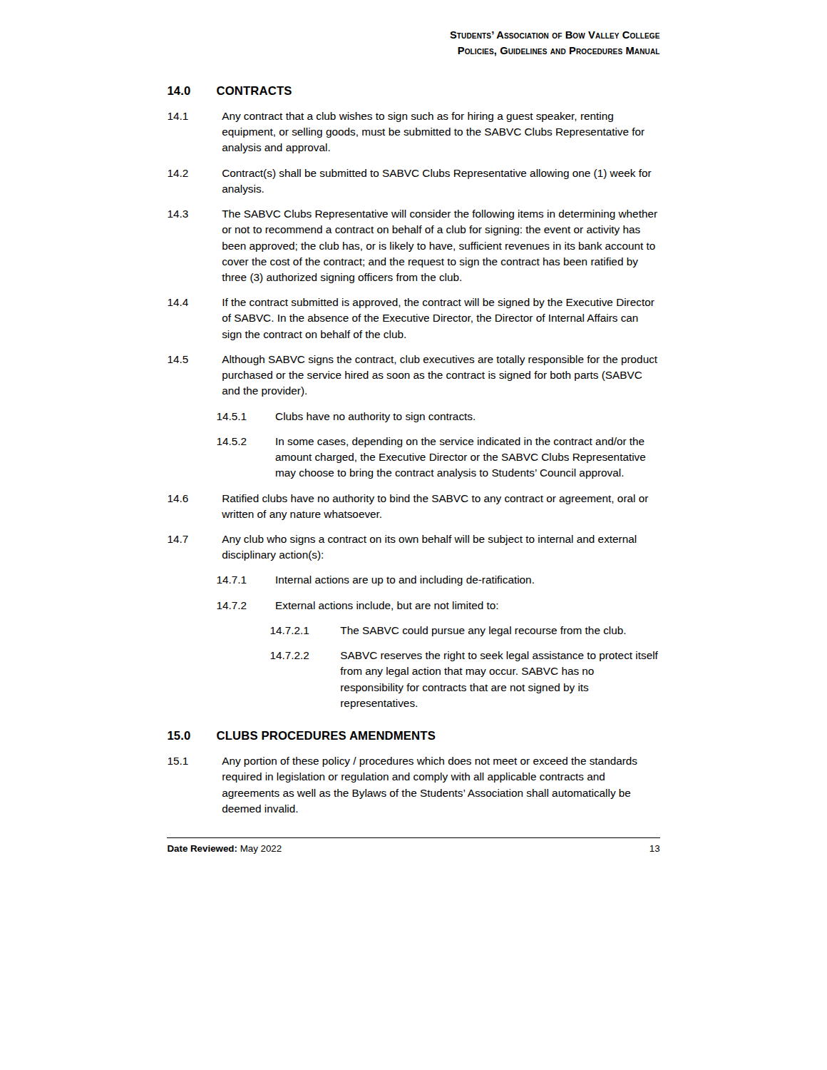Students’ Association of Bow Valley College Policies, Guidelines and Procedures Manual
14.0 Contracts
14.1 Any contract that a club wishes to sign such as for hiring a guest speaker, renting equipment, or selling goods, must be submitted to the SABVC Clubs Representative for analysis and approval.
14.2 Contract(s) shall be submitted to SABVC Clubs Representative allowing one (1) week for analysis.
14.3 The SABVC Clubs Representative will consider the following items in determining whether or not to recommend a contract on behalf of a club for signing: the event or activity has been approved; the club has, or is likely to have, sufficient revenues in its bank account to cover the cost of the contract; and the request to sign the contract has been ratified by three (3) authorized signing officers from the club.
14.4 If the contract submitted is approved, the contract will be signed by the Executive Director of SABVC. In the absence of the Executive Director, the Director of Internal Affairs can sign the contract on behalf of the club.
14.5 Although SABVC signs the contract, club executives are totally responsible for the product purchased or the service hired as soon as the contract is signed for both parts (SABVC and the provider).
14.5.1 Clubs have no authority to sign contracts.
14.5.2 In some cases, depending on the service indicated in the contract and/or the amount charged, the Executive Director or the SABVC Clubs Representative may choose to bring the contract analysis to Students’ Council approval.
14.6 Ratified clubs have no authority to bind the SABVC to any contract or agreement, oral or written of any nature whatsoever.
14.7 Any club who signs a contract on its own behalf will be subject to internal and external disciplinary action(s):
14.7.1 Internal actions are up to and including de-ratification.
14.7.2 External actions include, but are not limited to:
14.7.2.1 The SABVC could pursue any legal recourse from the club.
14.7.2.2 SABVC reserves the right to seek legal assistance to protect itself from any legal action that may occur. SABVC has no responsibility for contracts that are not signed by its representatives.
15.0 Clubs Procedures Amendments
15.1 Any portion of these policy / procedures which does not meet or exceed the standards required in legislation or regulation and comply with all applicable contracts and agreements as well as the Bylaws of the Students’ Association shall automatically be deemed invalid.
Date Reviewed: May 2022 13